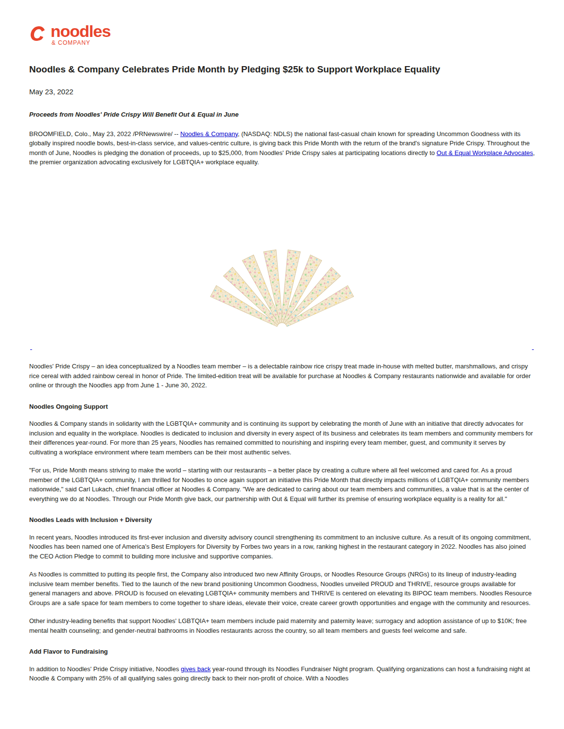noodles & COMPANY
Noodles & Company Celebrates Pride Month by Pledging $25k to Support Workplace Equality
May 23, 2022
Proceeds from Noodles' Pride Crispy Will Benefit Out & Equal in June
BROOMFIELD, Colo., May 23, 2022 /PRNewswire/ -- Noodles & Company, (NASDAQ: NDLS) the national fast-casual chain known for spreading Uncommon Goodness with its globally inspired noodle bowls, best-in-class service, and values-centric culture, is giving back this Pride Month with the return of the brand's signature Pride Crispy. Throughout the month of June, Noodles is pledging the donation of proceeds, up to $25,000, from Noodles' Pride Crispy sales at participating locations directly to Out & Equal Workplace Advocates, the premier organization advocating exclusively for LGBTQIA+ workplace equality.
Noodles' Pride Crispy – an idea conceptualized by a Noodles team member – is a delectable rainbow rice crispy treat made in-house with melted butter, marshmallows, and crispy rice cereal with added rainbow cereal in honor of Pride. The limited-edition treat will be available for purchase at Noodles & Company restaurants nationwide and available for order online or through the Noodles app from June 1 - June 30, 2022.
Noodles Ongoing Support
Noodles & Company stands in solidarity with the LGBTQIA+ community and is continuing its support by celebrating the month of June with an initiative that directly advocates for inclusion and equality in the workplace. Noodles is dedicated to inclusion and diversity in every aspect of its business and celebrates its team members and community members for their differences year-round. For more than 25 years, Noodles has remained committed to nourishing and inspiring every team member, guest, and community it serves by cultivating a workplace environment where team members can be their most authentic selves.
"For us, Pride Month means striving to make the world – starting with our restaurants – a better place by creating a culture where all feel welcomed and cared for. As a proud member of the LGBTQIA+ community, I am thrilled for Noodles to once again support an initiative this Pride Month that directly impacts millions of LGBTQIA+ community members nationwide," said Carl Lukach, chief financial officer at Noodles & Company. "We are dedicated to caring about our team members and communities, a value that is at the center of everything we do at Noodles. Through our Pride Month give back, our partnership with Out & Equal will further its premise of ensuring workplace equality is a reality for all."
Noodles Leads with Inclusion + Diversity
In recent years, Noodles introduced its first-ever inclusion and diversity advisory council strengthening its commitment to an inclusive culture. As a result of its ongoing commitment, Noodles has been named one of America's Best Employers for Diversity by Forbes two years in a row, ranking highest in the restaurant category in 2022. Noodles has also joined the CEO Action Pledge to commit to building more inclusive and supportive companies.
As Noodles is committed to putting its people first, the Company also introduced two new Affinity Groups, or Noodles Resource Groups (NRGs) to its lineup of industry-leading inclusive team member benefits. Tied to the launch of the new brand positioning Uncommon Goodness, Noodles unveiled PROUD and THRIVE, resource groups available for general managers and above. PROUD is focused on elevating LGBTQIA+ community members and THRIVE is centered on elevating its BIPOC team members. Noodles Resource Groups are a safe space for team members to come together to share ideas, elevate their voice, create career growth opportunities and engage with the community and resources.
Other industry-leading benefits that support Noodles' LGBTQIA+ team members include paid maternity and paternity leave; surrogacy and adoption assistance of up to $10K; free mental health counseling; and gender-neutral bathrooms in Noodles restaurants across the country, so all team members and guests feel welcome and safe.
Add Flavor to Fundraising
In addition to Noodles' Pride Crispy initiative, Noodles gives back year-round through its Noodles Fundraiser Night program. Qualifying organizations can host a fundraising night at Noodle & Company with 25% of all qualifying sales going directly back to their non-profit of choice. With a Noodles